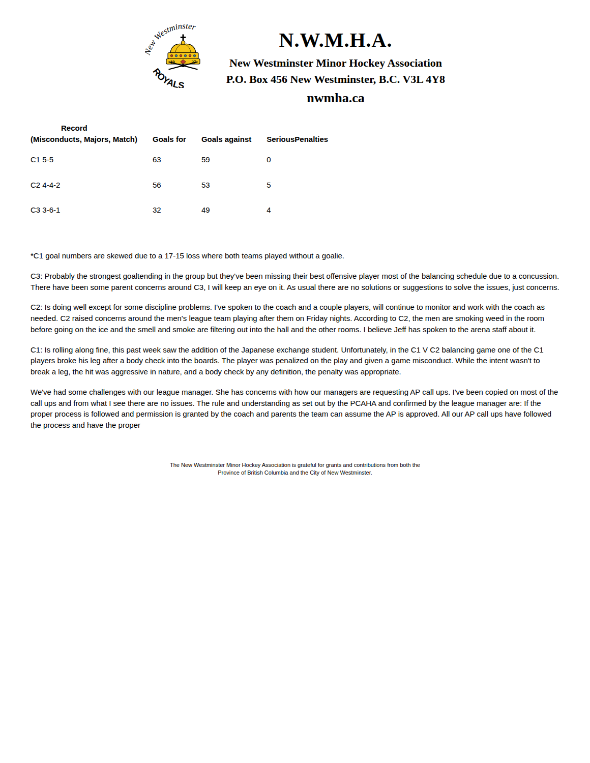New Westminster 19 37 ROYALS
N.W.M.H.A.
New Westminster Minor Hockey Association
P.O. Box 456 New Westminster, B.C. V3L 4Y8
nwmha.ca
| Record (Misconducts, Majors, Match) | Goals for | Goals against | SeriousPenalties |
| --- | --- | --- | --- |
| C1 5-5 | 63 | 59 | 0 |
| C2 4-4-2 | 56 | 53 | 5 |
| C3 3-6-1 | 32 | 49 | 4 |
*C1 goal numbers are skewed due to a 17-15 loss where both teams played without a goalie.
C3: Probably the strongest goaltending in the group but they've been missing their best offensive player most of the balancing schedule due to a concussion. There have been some parent concerns around C3, I will keep an eye on it. As usual there are no solutions or suggestions to solve the issues, just concerns.
C2: Is doing well except for some discipline problems. I've spoken to the coach and a couple players, will continue to monitor and work with the coach as needed. C2 raised concerns around the men's league team playing after them on Friday nights. According to C2, the men are smoking weed in the room before going on the ice and the smell and smoke are filtering out into the hall and the other rooms. I believe Jeff has spoken to the arena staff about it.
C1: Is rolling along fine, this past week saw the addition of the Japanese exchange student. Unfortunately, in the C1 V C2 balancing game one of the C1 players broke his leg after a body check into the boards. The player was penalized on the play and given a game misconduct. While the intent wasn't to break a leg, the hit was aggressive in nature, and a body check by any definition, the penalty was appropriate.
We've had some challenges with our league manager. She has concerns with how our managers are requesting AP call ups. I've been copied on most of the call ups and from what I see there are no issues. The rule and understanding as set out by the PCAHA and confirmed by the league manager are: If the proper process is followed and permission is granted by the coach and parents the team can assume the AP is approved. All our AP call ups have followed the process and have the proper
The New Westminster Minor Hockey Association is grateful for grants and contributions from both the
Province of British Columbia and the City of New Westminster.